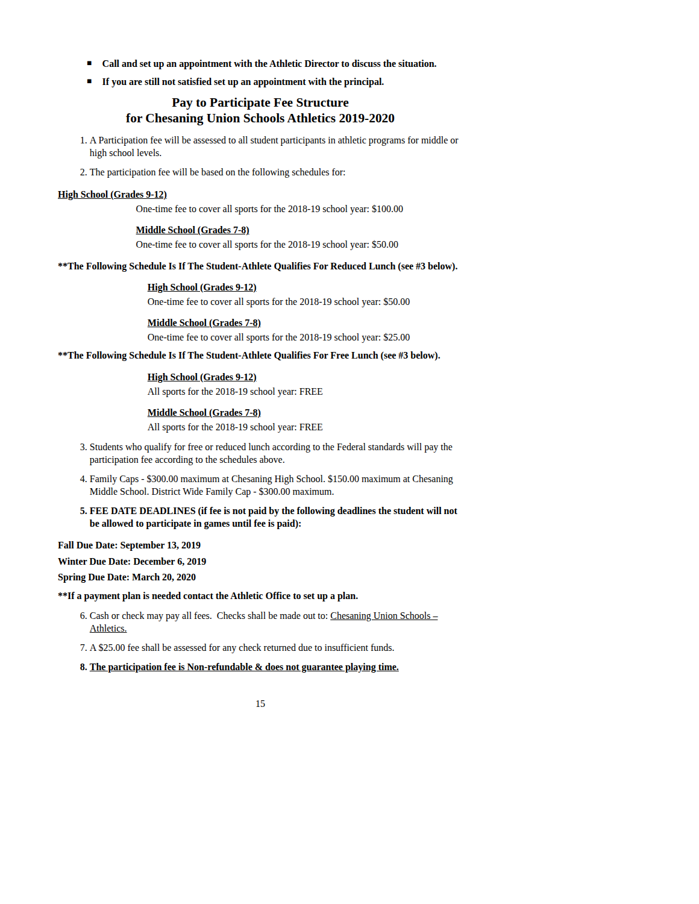Call and set up an appointment with the Athletic Director to discuss the situation.
If you are still not satisfied set up an appointment with the principal.
Pay to Participate Fee Structure
for Chesaning Union Schools Athletics 2019-2020
A Participation fee will be assessed to all student participants in athletic programs for middle or high school levels.
The participation fee will be based on the following schedules for:
High School (Grades 9-12)
One-time fee to cover all sports for the 2018-19 school year: $100.00
Middle School (Grades 7-8)
One-time fee to cover all sports for the 2018-19 school year: $50.00
**The Following Schedule Is If The Student-Athlete Qualifies For Reduced Lunch (see #3 below).
High School (Grades 9-12)
One-time fee to cover all sports for the 2018-19 school year: $50.00
Middle School (Grades 7-8)
One-time fee to cover all sports for the 2018-19 school year: $25.00
**The Following Schedule Is If The Student-Athlete Qualifies For Free Lunch (see #3 below).
High School (Grades 9-12)
All sports for the 2018-19 school year: FREE
Middle School (Grades 7-8)
All sports for the 2018-19 school year: FREE
Students who qualify for free or reduced lunch according to the Federal standards will pay the participation fee according to the schedules above.
Family Caps - $300.00 maximum at Chesaning High School. $150.00 maximum at Chesaning Middle School. District Wide Family Cap - $300.00 maximum.
FEE DATE DEADLINES (if fee is not paid by the following deadlines the student will not be allowed to participate in games until fee is paid):
Fall Due Date: September 13, 2019
Winter Due Date: December 6, 2019
Spring Due Date: March 20, 2020
**If a payment plan is needed contact the Athletic Office to set up a plan.
Cash or check may pay all fees. Checks shall be made out to: Chesaning Union Schools – Athletics.
A $25.00 fee shall be assessed for any check returned due to insufficient funds.
The participation fee is Non-refundable & does not guarantee playing time.
15